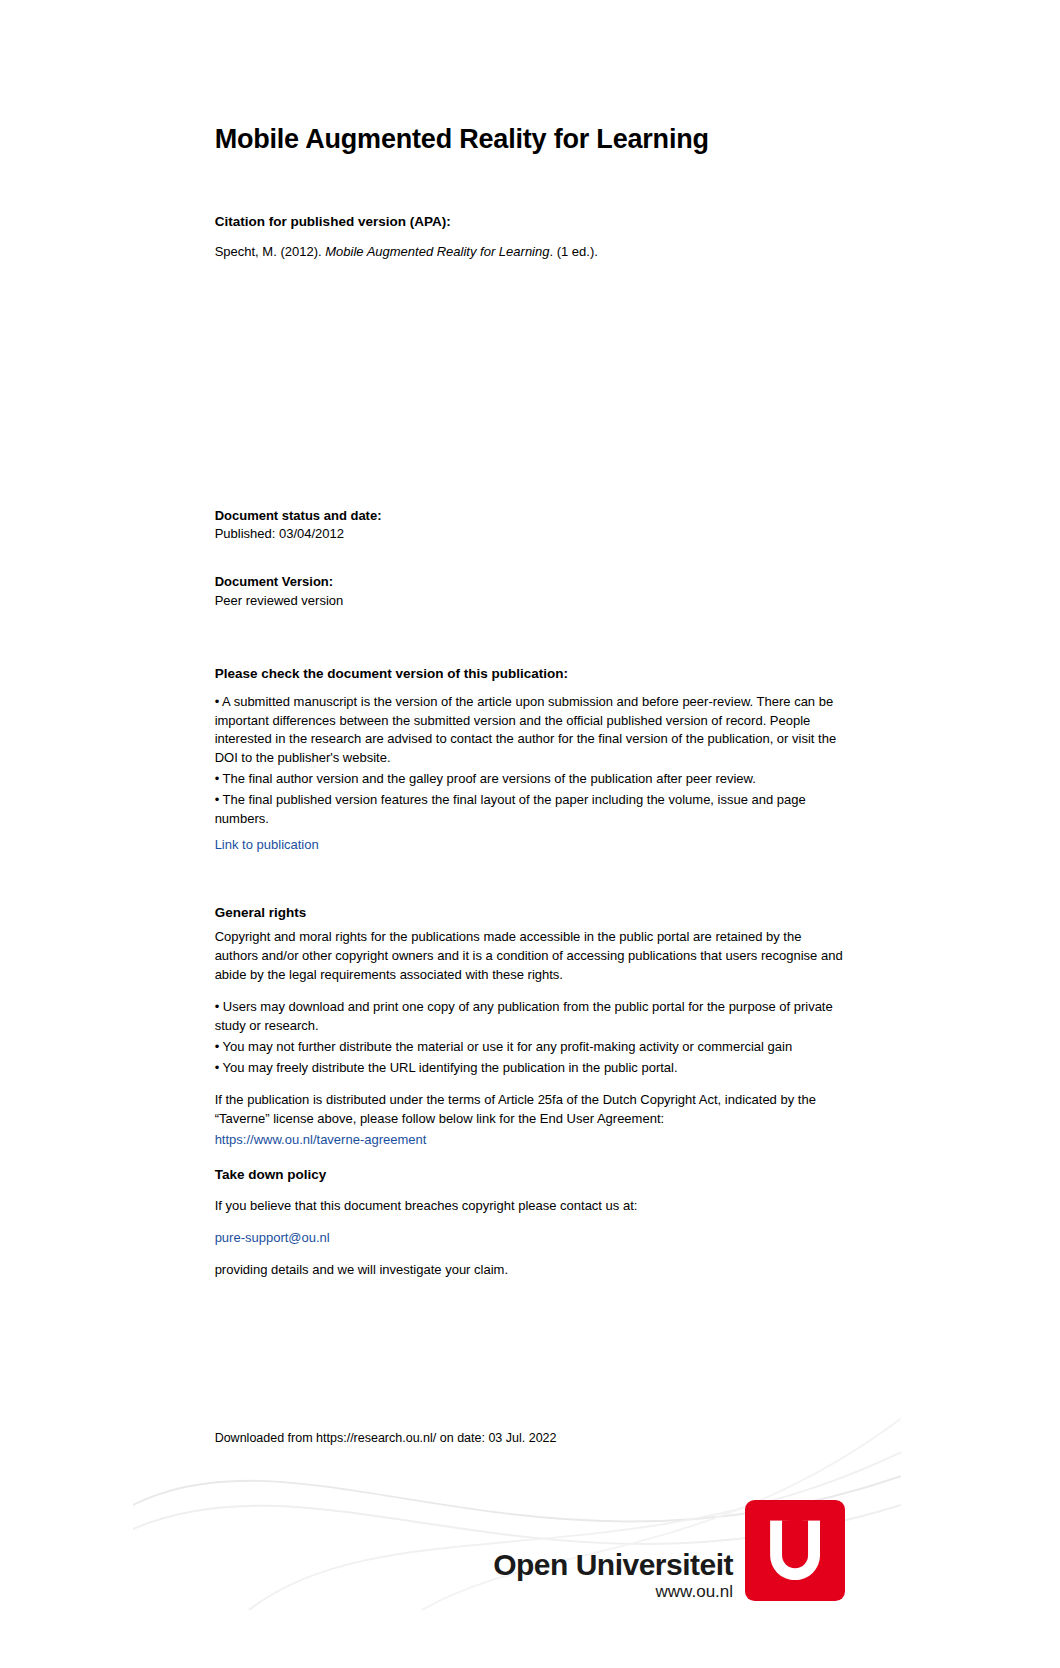Mobile Augmented Reality for Learning
Citation for published version (APA):
Specht, M. (2012). Mobile Augmented Reality for Learning. (1 ed.).
Document status and date:
Published: 03/04/2012
Document Version:
Peer reviewed version
Please check the document version of this publication:
• A submitted manuscript is the version of the article upon submission and before peer-review. There can be important differences between the submitted version and the official published version of record. People interested in the research are advised to contact the author for the final version of the publication, or visit the DOI to the publisher's website.
• The final author version and the galley proof are versions of the publication after peer review.
• The final published version features the final layout of the paper including the volume, issue and page numbers.
Link to publication
General rights
Copyright and moral rights for the publications made accessible in the public portal are retained by the authors and/or other copyright owners and it is a condition of accessing publications that users recognise and abide by the legal requirements associated with these rights.
• Users may download and print one copy of any publication from the public portal for the purpose of private study or research.
• You may not further distribute the material or use it for any profit-making activity or commercial gain
• You may freely distribute the URL identifying the publication in the public portal.
If the publication is distributed under the terms of Article 25fa of the Dutch Copyright Act, indicated by the “Taverne” license above, please follow below link for the End User Agreement:
https://www.ou.nl/taverne-agreement
Take down policy
If you believe that this document breaches copyright please contact us at:
pure-support@ou.nl
providing details and we will investigate your claim.
Downloaded from https://research.ou.nl/ on date: 03 Jul. 2022
Open Universiteit
www.ou.nl